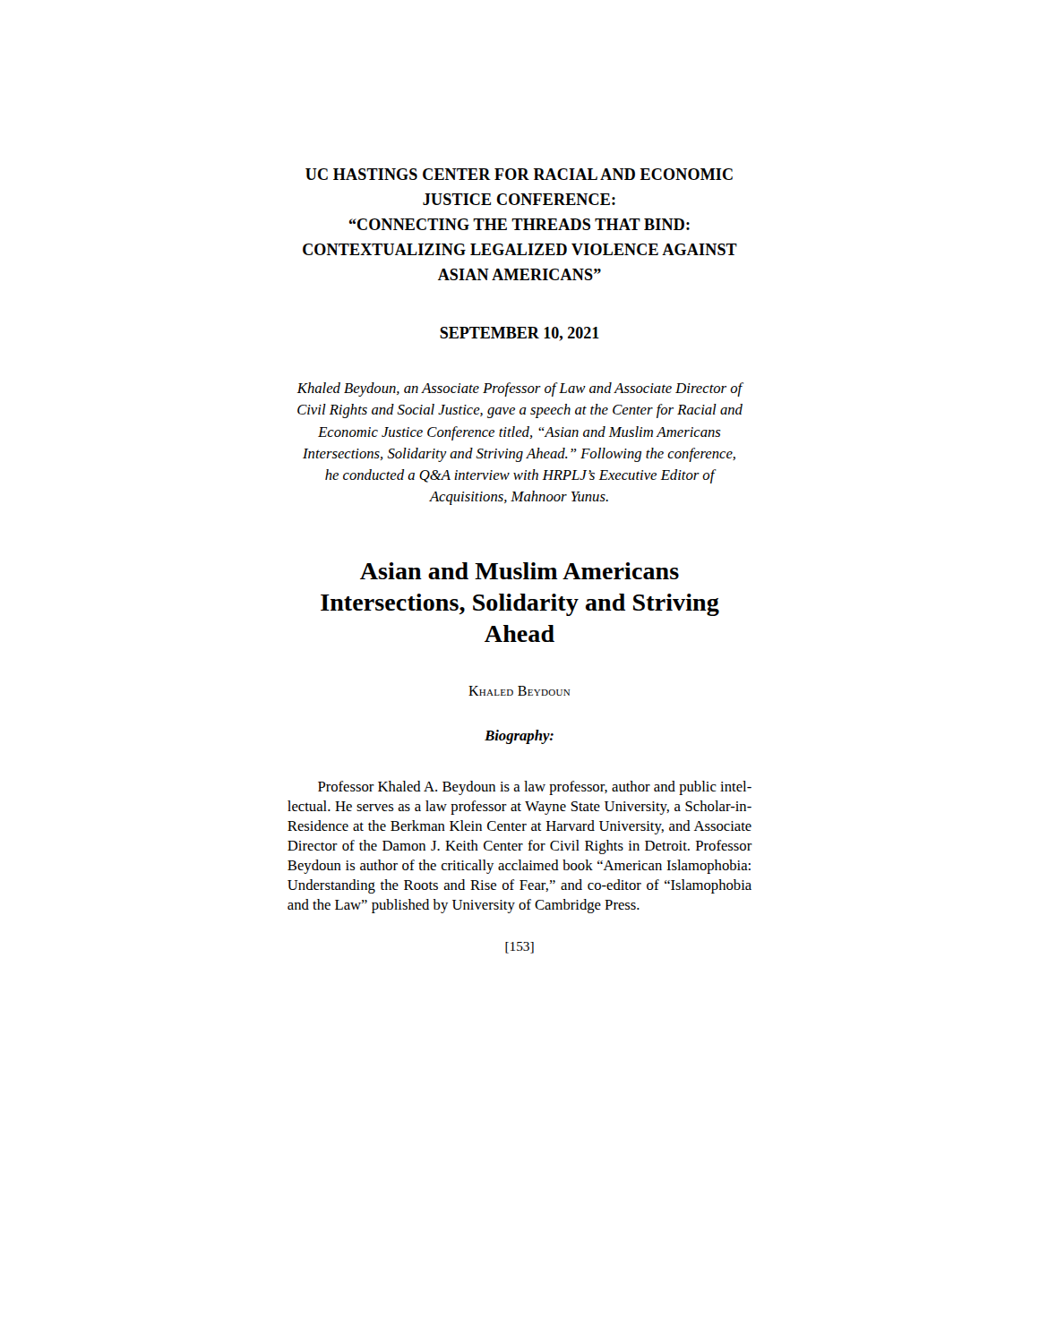UC HASTINGS CENTER FOR RACIAL AND ECONOMIC
JUSTICE CONFERENCE:
“CONNECTING THE THREADS THAT BIND:
CONTEXTUALIZING LEGALIZED VIOLENCE AGAINST
ASIAN AMERICANS”
SEPTEMBER 10, 2021
Khaled Beydoun, an Associate Professor of Law and Associate Director of Civil Rights and Social Justice, gave a speech at the Center for Racial and Economic Justice Conference titled, “Asian and Muslim Americans Intersections, Solidarity and Striving Ahead.” Following the conference, he conducted a Q&A interview with HRPLJ’s Executive Editor of Acquisitions, Mahnoor Yunus.
Asian and Muslim Americans Intersections, Solidarity and Striving Ahead
Khaled Beydoun
Biography:
Professor Khaled A. Beydoun is a law professor, author and public intellectual. He serves as a law professor at Wayne State University, a Scholar-in-Residence at the Berkman Klein Center at Harvard University, and Associate Director of the Damon J. Keith Center for Civil Rights in Detroit. Professor Beydoun is author of the critically acclaimed book “American Islamophobia: Understanding the Roots and Rise of Fear,” and co-editor of “Islamophobia and the Law” published by University of Cambridge Press.
[153]